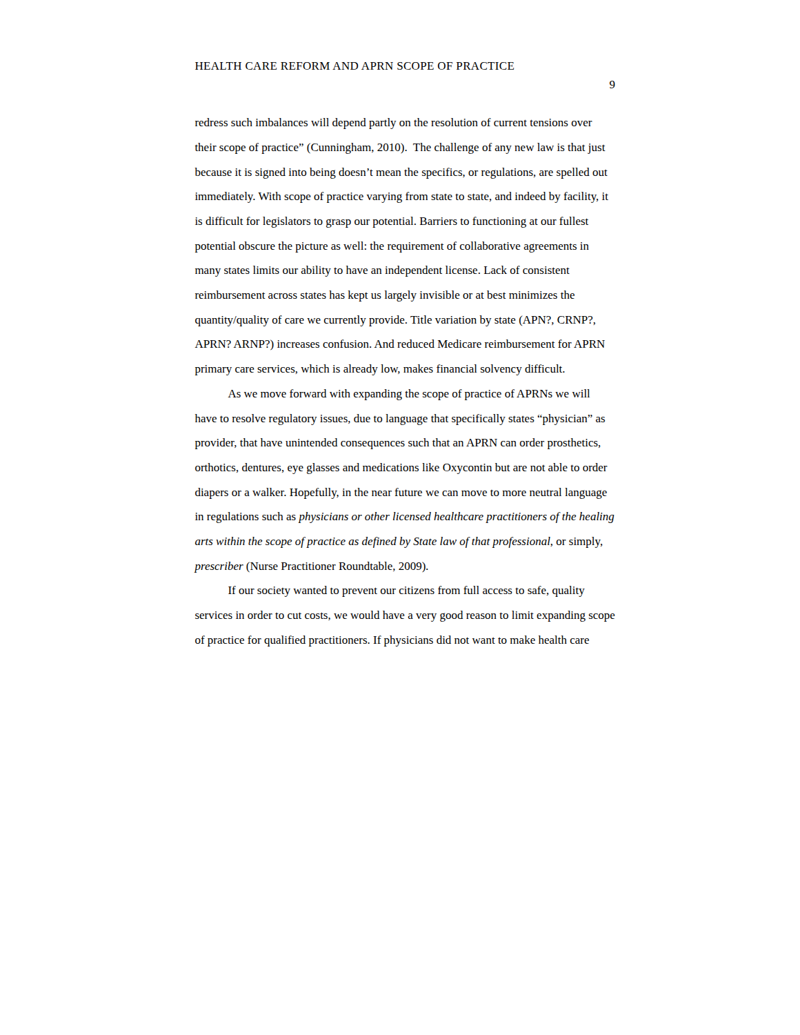HEALTH CARE REFORM AND APRN SCOPE OF PRACTICE
9
redress such imbalances will depend partly on the resolution of current tensions over their scope of practice” (Cunningham, 2010). The challenge of any new law is that just because it is signed into being doesn’t mean the specifics, or regulations, are spelled out immediately. With scope of practice varying from state to state, and indeed by facility, it is difficult for legislators to grasp our potential. Barriers to functioning at our fullest potential obscure the picture as well: the requirement of collaborative agreements in many states limits our ability to have an independent license. Lack of consistent reimbursement across states has kept us largely invisible or at best minimizes the quantity/quality of care we currently provide. Title variation by state (APN?, CRNP?, APRN? ARNP?) increases confusion. And reduced Medicare reimbursement for APRN primary care services, which is already low, makes financial solvency difficult.
As we move forward with expanding the scope of practice of APRNs we will have to resolve regulatory issues, due to language that specifically states “physician” as provider, that have unintended consequences such that an APRN can order prosthetics, orthotics, dentures, eye glasses and medications like Oxycontin but are not able to order diapers or a walker. Hopefully, in the near future we can move to more neutral language in regulations such as physicians or other licensed healthcare practitioners of the healing arts within the scope of practice as defined by State law of that professional, or simply, prescriber (Nurse Practitioner Roundtable, 2009).
If our society wanted to prevent our citizens from full access to safe, quality services in order to cut costs, we would have a very good reason to limit expanding scope of practice for qualified practitioners. If physicians did not want to make health care